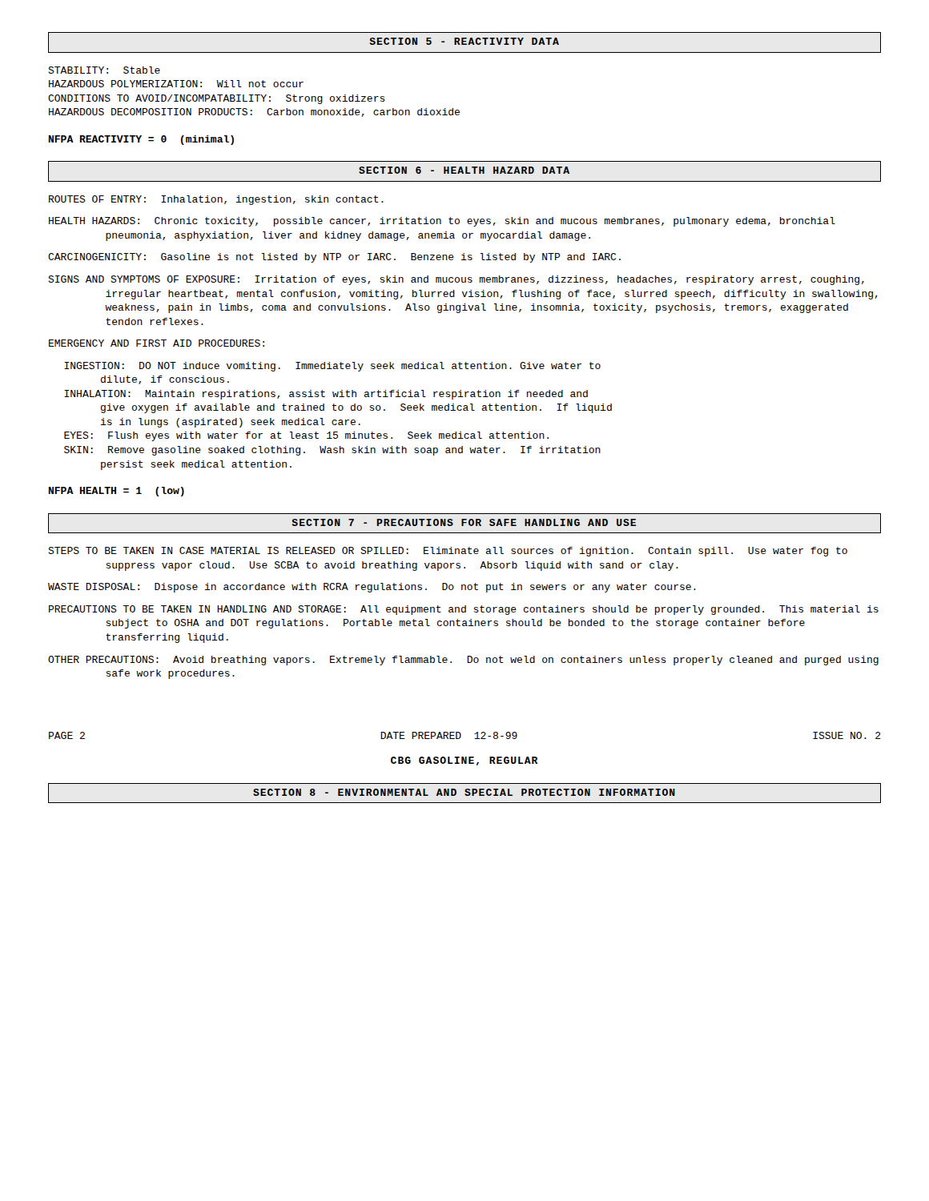SECTION 5 - REACTIVITY DATA
STABILITY: Stable
HAZARDOUS POLYMERIZATION: Will not occur
CONDITIONS TO AVOID/INCOMPATABILITY: Strong oxidizers
HAZARDOUS DECOMPOSITION PRODUCTS: Carbon monoxide, carbon dioxide
NFPA REACTIVITY = 0 (minimal)
SECTION 6 - HEALTH HAZARD DATA
ROUTES OF ENTRY: Inhalation, ingestion, skin contact.
HEALTH HAZARDS: Chronic toxicity, possible cancer, irritation to eyes, skin and mucous membranes, pulmonary edema, bronchial pneumonia, asphyxiation, liver and kidney damage, anemia or myocardial damage.
CARCINOGENICITY: Gasoline is not listed by NTP or IARC. Benzene is listed by NTP and IARC.
SIGNS AND SYMPTOMS OF EXPOSURE: Irritation of eyes, skin and mucous membranes, dizziness, headaches, respiratory arrest, coughing, irregular heartbeat, mental confusion, vomiting, blurred vision, flushing of face, slurred speech, difficulty in swallowing, weakness, pain in limbs, coma and convulsions. Also gingival line, insomnia, toxicity, psychosis, tremors, exaggerated tendon reflexes.
EMERGENCY AND FIRST AID PROCEDURES:
INGESTION: DO NOT induce vomiting. Immediately seek medical attention. Give water to
dilute, if conscious.
INHALATION: Maintain respirations, assist with artificial respiration if needed and
give oxygen if available and trained to do so. Seek medical attention. If liquid
is in lungs (aspirated) seek medical care.
EYES: Flush eyes with water for at least 15 minutes. Seek medical attention.
SKIN: Remove gasoline soaked clothing. Wash skin with soap and water. If irritation
persist seek medical attention.
NFPA HEALTH = 1 (low)
SECTION 7 - PRECAUTIONS FOR SAFE HANDLING AND USE
STEPS TO BE TAKEN IN CASE MATERIAL IS RELEASED OR SPILLED: Eliminate all sources of ignition. Contain spill. Use water fog to suppress vapor cloud. Use SCBA to avoid breathing vapors. Absorb liquid with sand or clay.
WASTE DISPOSAL: Dispose in accordance with RCRA regulations. Do not put in sewers or any water course.
PRECAUTIONS TO BE TAKEN IN HANDLING AND STORAGE: All equipment and storage containers should be properly grounded. This material is subject to OSHA and DOT regulations. Portable metal containers should be bonded to the storage container before transferring liquid.
OTHER PRECAUTIONS: Avoid breathing vapors. Extremely flammable. Do not weld on containers unless properly cleaned and purged using safe work procedures.
PAGE 2
DATE PREPARED 12-8-99
ISSUE NO. 2
CBG GASOLINE, REGULAR
SECTION 8 - ENVIRONMENTAL AND SPECIAL PROTECTION INFORMATION